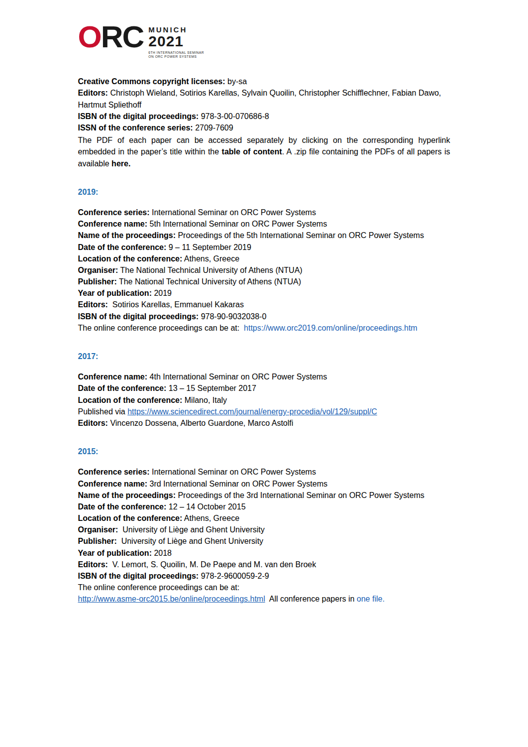ORC
MUNICH
2021
6TH INTERNATIONAL SEMINAR
ON ORC POWER SYSTEMS
Creative Commons copyright licenses: by-sa
Editors: Christoph Wieland, Sotirios Karellas, Sylvain Quoilin, Christopher Schifflechner, Fabian Dawo, Hartmut Spliethoff
ISBN of the digital proceedings: 978-3-00-070686-8
ISSN of the conference series: 2709-7609
The PDF of each paper can be accessed separately by clicking on the corresponding hyperlink embedded in the paper’s title within the table of content. A .zip file containing the PDFs of all papers is available here.
2019:
Conference series: International Seminar on ORC Power Systems
Conference name: 5th International Seminar on ORC Power Systems
Name of the proceedings: Proceedings of the 5th International Seminar on ORC Power Systems
Date of the conference: 9 – 11 September 2019
Location of the conference: Athens, Greece
Organiser: The National Technical University of Athens (NTUA)
Publisher: The National Technical University of Athens (NTUA)
Year of publication: 2019
Editors: Sotirios Karellas, Emmanuel Kakaras
ISBN of the digital proceedings: 978-90-9032038-0
The online conference proceedings can be at: https://www.orc2019.com/online/proceedings.htm
2017:
Conference name: 4th International Seminar on ORC Power Systems
Date of the conference: 13 – 15 September 2017
Location of the conference: Milano, Italy
Published via https://www.sciencedirect.com/journal/energy-procedia/vol/129/suppl/C
Editors: Vincenzo Dossena, Alberto Guardone, Marco Astolfi
2015:
Conference series: International Seminar on ORC Power Systems
Conference name: 3rd International Seminar on ORC Power Systems
Name of the proceedings: Proceedings of the 3rd International Seminar on ORC Power Systems
Date of the conference: 12 – 14 October 2015
Location of the conference: Athens, Greece
Organiser: University of Liège and Ghent University
Publisher: University of Liège and Ghent University
Year of publication: 2018
Editors: V. Lemort, S. Quoilin, M. De Paepe and M. van den Broek
ISBN of the digital proceedings: 978-2-9600059-2-9
The online conference proceedings can be at:
http://www.asme-orc2015.be/online/proceedings.html All conference papers in one file.